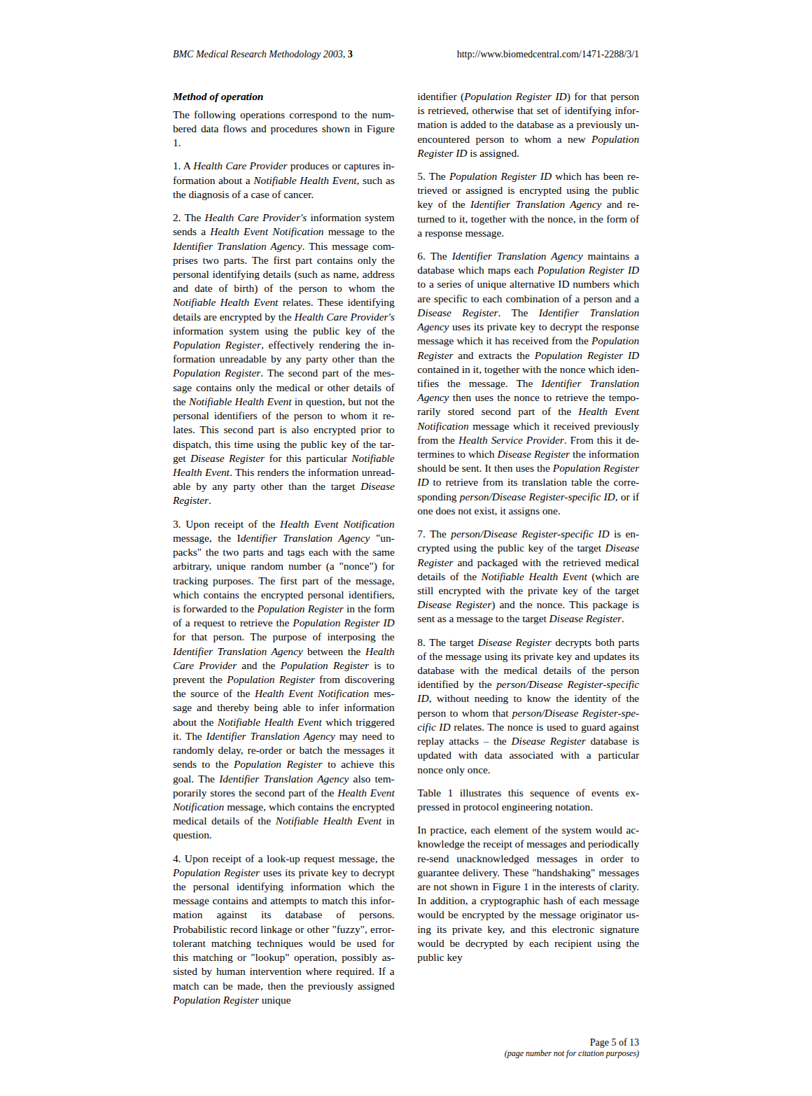BMC Medical Research Methodology 2003, 3
http://www.biomedcentral.com/1471-2288/3/1
Method of operation
The following operations correspond to the numbered data flows and procedures shown in Figure 1.
1. A Health Care Provider produces or captures information about a Notifiable Health Event, such as the diagnosis of a case of cancer.
2. The Health Care Provider's information system sends a Health Event Notification message to the Identifier Translation Agency. This message comprises two parts. The first part contains only the personal identifying details (such as name, address and date of birth) of the person to whom the Notifiable Health Event relates. These identifying details are encrypted by the Health Care Provider's information system using the public key of the Population Register, effectively rendering the information unreadable by any party other than the Population Register. The second part of the message contains only the medical or other details of the Notifiable Health Event in question, but not the personal identifiers of the person to whom it relates. This second part is also encrypted prior to dispatch, this time using the public key of the target Disease Register for this particular Notifiable Health Event. This renders the information unreadable by any party other than the target Disease Register.
3. Upon receipt of the Health Event Notification message, the Identifier Translation Agency "unpacks" the two parts and tags each with the same arbitrary, unique random number (a "nonce") for tracking purposes. The first part of the message, which contains the encrypted personal identifiers, is forwarded to the Population Register in the form of a request to retrieve the Population Register ID for that person. The purpose of interposing the Identifier Translation Agency between the Health Care Provider and the Population Register is to prevent the Population Register from discovering the source of the Health Event Notification message and thereby being able to infer information about the Notifiable Health Event which triggered it. The Identifier Translation Agency may need to randomly delay, re-order or batch the messages it sends to the Population Register to achieve this goal. The Identifier Translation Agency also temporarily stores the second part of the Health Event Notification message, which contains the encrypted medical details of the Notifiable Health Event in question.
4. Upon receipt of a look-up request message, the Population Register uses its private key to decrypt the personal identifying information which the message contains and attempts to match this information against its database of persons. Probabilistic record linkage or other "fuzzy", error-tolerant matching techniques would be used for this matching or "lookup" operation, possibly assisted by human intervention where required. If a match can be made, then the previously assigned Population Register unique
identifier (Population Register ID) for that person is retrieved, otherwise that set of identifying information is added to the database as a previously unencountered person to whom a new Population Register ID is assigned.
5. The Population Register ID which has been retrieved or assigned is encrypted using the public key of the Identifier Translation Agency and returned to it, together with the nonce, in the form of a response message.
6. The Identifier Translation Agency maintains a database which maps each Population Register ID to a series of unique alternative ID numbers which are specific to each combination of a person and a Disease Register. The Identifier Translation Agency uses its private key to decrypt the response message which it has received from the Population Register and extracts the Population Register ID contained in it, together with the nonce which identifies the message. The Identifier Translation Agency then uses the nonce to retrieve the temporarily stored second part of the Health Event Notification message which it received previously from the Health Service Provider. From this it determines to which Disease Register the information should be sent. It then uses the Population Register ID to retrieve from its translation table the corresponding person/Disease Register-specific ID, or if one does not exist, it assigns one.
7. The person/Disease Register-specific ID is encrypted using the public key of the target Disease Register and packaged with the retrieved medical details of the Notifiable Health Event (which are still encrypted with the private key of the target Disease Register) and the nonce. This package is sent as a message to the target Disease Register.
8. The target Disease Register decrypts both parts of the message using its private key and updates its database with the medical details of the person identified by the person/Disease Register-specific ID, without needing to know the identity of the person to whom that person/Disease Register-specific ID relates. The nonce is used to guard against replay attacks – the Disease Register database is updated with data associated with a particular nonce only once.
Table 1 illustrates this sequence of events expressed in protocol engineering notation.
In practice, each element of the system would acknowledge the receipt of messages and periodically re-send unacknowledged messages in order to guarantee delivery. These "handshaking" messages are not shown in Figure 1 in the interests of clarity. In addition, a cryptographic hash of each message would be encrypted by the message originator using its private key, and this electronic signature would be decrypted by each recipient using the public key
Page 5 of 13
(page number not for citation purposes)